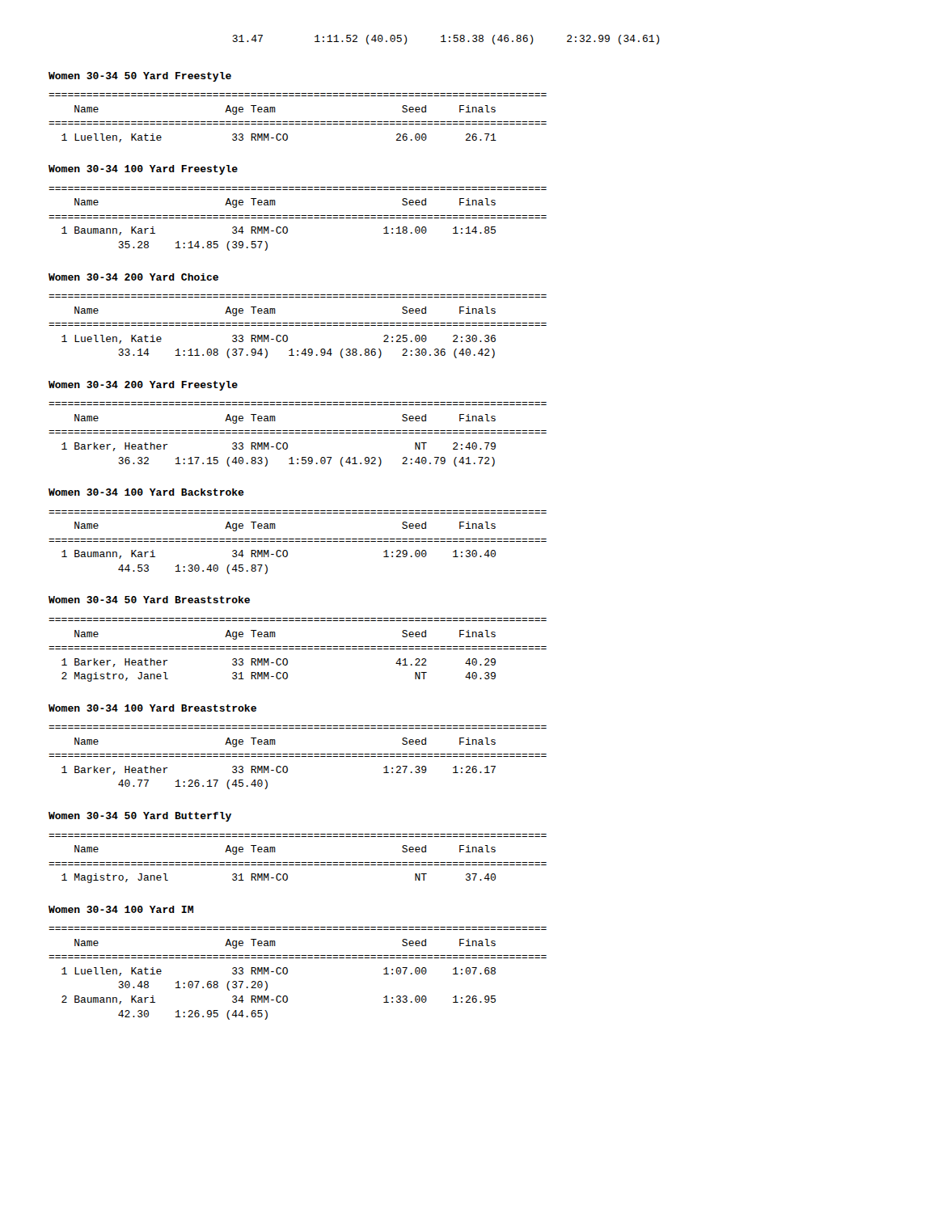31.47 1:11.52 (40.05) 1:58.38 (46.86) 2:32.99 (34.61)
Women 30-34 50 Yard Freestyle
===============================================================================
    Name                    Age Team                    Seed     Finals
===============================================================================
  1 Luellen, Katie           33 RMM-CO                 26.00      26.71
Women 30-34 100 Yard Freestyle
===============================================================================
    Name                    Age Team                    Seed     Finals
===============================================================================
  1 Baumann, Kari            34 RMM-CO               1:18.00    1:14.85
           35.28    1:14.85 (39.57)
Women 30-34 200 Yard Choice
===============================================================================
    Name                    Age Team                    Seed     Finals
===============================================================================
  1 Luellen, Katie           33 RMM-CO               2:25.00    2:30.36
           33.14    1:11.08 (37.94)   1:49.94 (38.86)   2:30.36 (40.42)
Women 30-34 200 Yard Freestyle
===============================================================================
    Name                    Age Team                    Seed     Finals
===============================================================================
  1 Barker, Heather          33 RMM-CO                    NT    2:40.79
           36.32    1:17.15 (40.83)   1:59.07 (41.92)   2:40.79 (41.72)
Women 30-34 100 Yard Backstroke
===============================================================================
    Name                    Age Team                    Seed     Finals
===============================================================================
  1 Baumann, Kari            34 RMM-CO               1:29.00    1:30.40
           44.53    1:30.40 (45.87)
Women 30-34 50 Yard Breaststroke
===============================================================================
    Name                    Age Team                    Seed     Finals
===============================================================================
  1 Barker, Heather          33 RMM-CO                 41.22      40.29
  2 Magistro, Janel          31 RMM-CO                    NT      40.39
Women 30-34 100 Yard Breaststroke
===============================================================================
    Name                    Age Team                    Seed     Finals
===============================================================================
  1 Barker, Heather          33 RMM-CO               1:27.39    1:26.17
           40.77    1:26.17 (45.40)
Women 30-34 50 Yard Butterfly
===============================================================================
    Name                    Age Team                    Seed     Finals
===============================================================================
  1 Magistro, Janel          31 RMM-CO                    NT      37.40
Women 30-34 100 Yard IM
===============================================================================
    Name                    Age Team                    Seed     Finals
===============================================================================
  1 Luellen, Katie           33 RMM-CO               1:07.00    1:07.68
           30.48    1:07.68 (37.20)
  2 Baumann, Kari            34 RMM-CO               1:33.00    1:26.95
           42.30    1:26.95 (44.65)